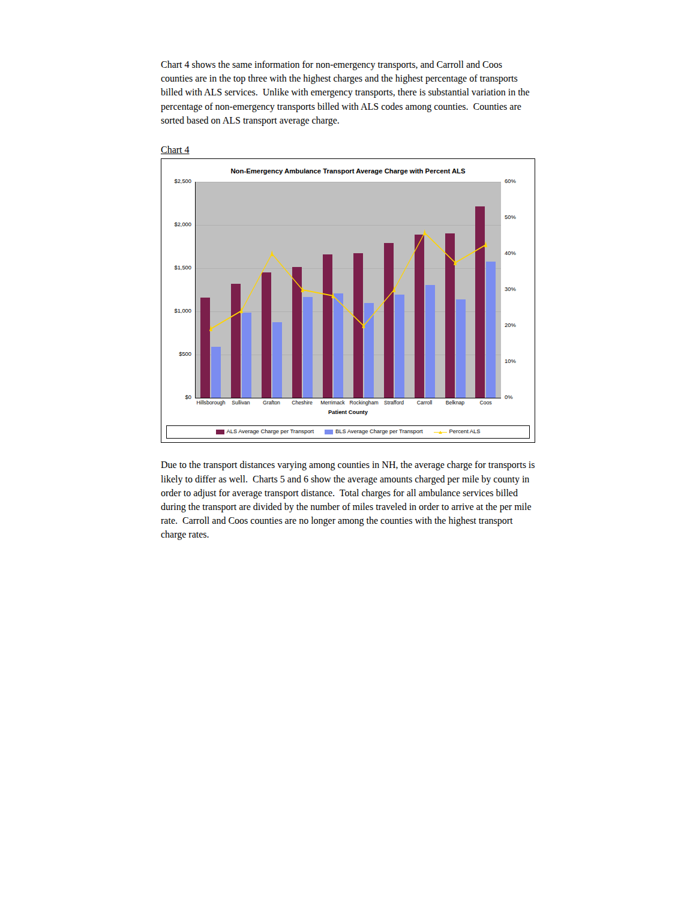Chart 4 shows the same information for non-emergency transports, and Carroll and Coos counties are in the top three with the highest charges and the highest percentage of transports billed with ALS services. Unlike with emergency transports, there is substantial variation in the percentage of non-emergency transports billed with ALS codes among counties. Counties are sorted based on ALS transport average charge.
Chart 4
Non-Emergency Ambulance Transport Average Charge with Percent ALS
$2,500 $2,000 $1,500 $1,000 $500 $0
60% 50% 40% 30% 20% 10% 0%
Hillsborough Sullivan Grafton Cheshire Merrimack Rockingham Strafford Carroll Belknap Coos
Patient County
ALS Average Charge per Transport BLS Average Charge per Transport Percent ALS
Due to the transport distances varying among counties in NH, the average charge for transports is likely to differ as well. Charts 5 and 6 show the average amounts charged per mile by county in order to adjust for average transport distance. Total charges for all ambulance services billed during the transport are divided by the number of miles traveled in order to arrive at the per mile rate. Carroll and Coos counties are no longer among the counties with the highest transport charge rates.